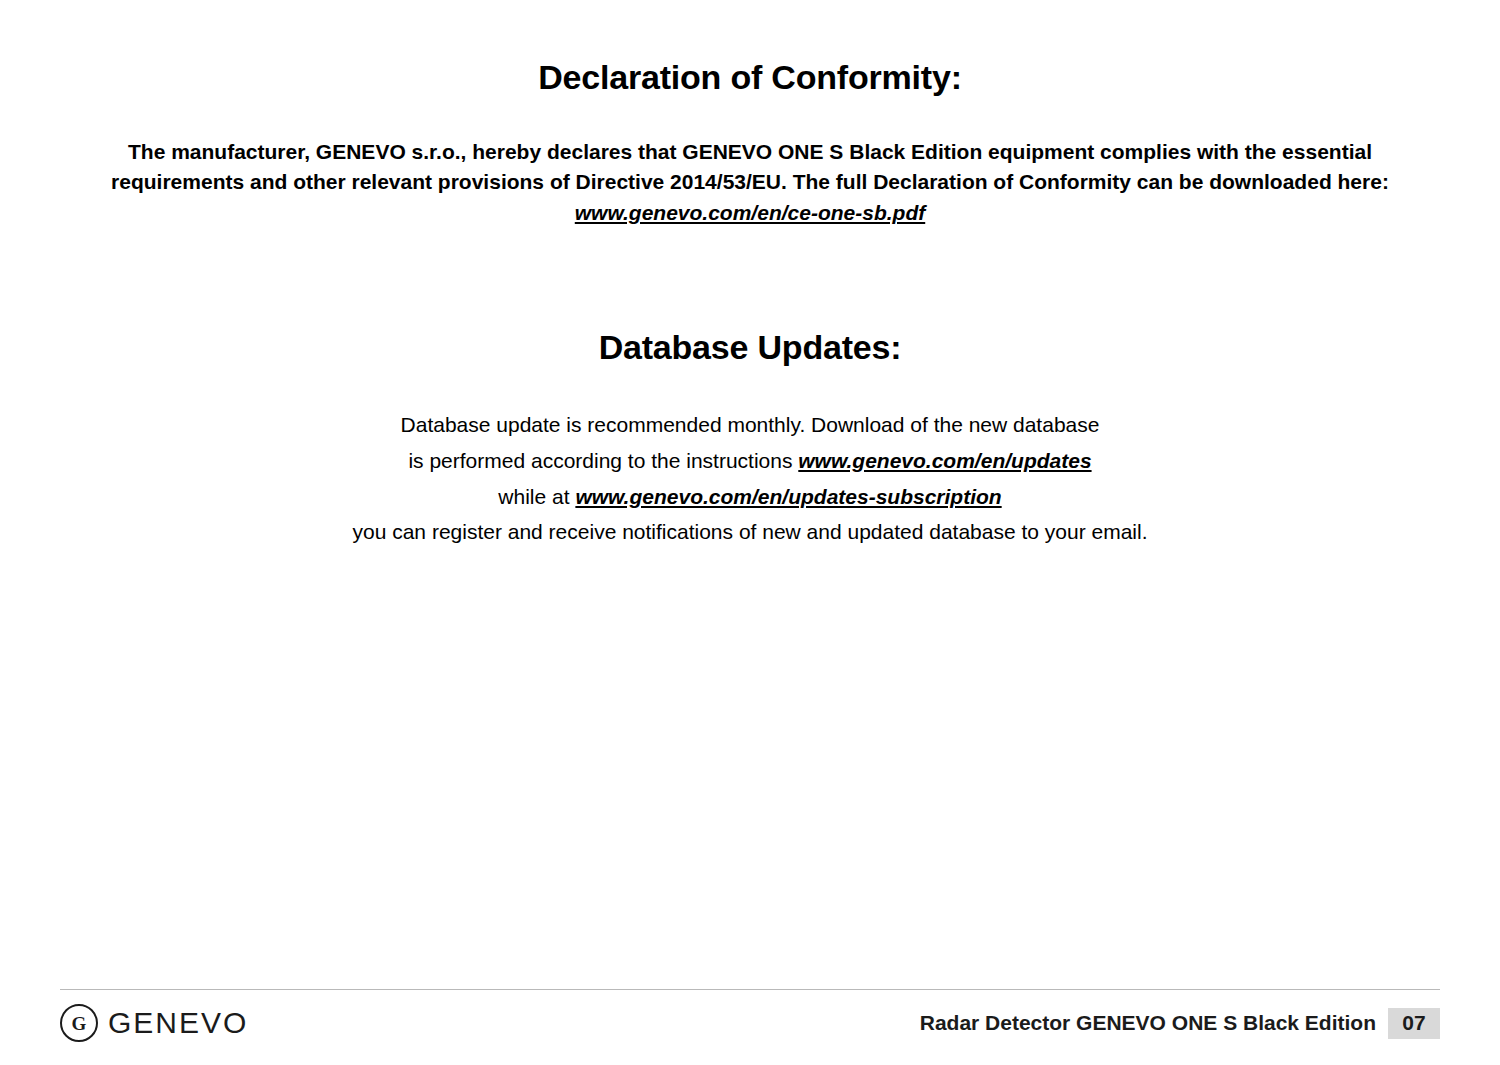Declaration of Conformity:
The manufacturer, GENEVO s.r.o., hereby declares that GENEVO ONE S Black Edition equipment complies with the essential requirements and other relevant provisions of Directive 2014/53/EU. The full Declaration of Conformity can be downloaded here: www.genevo.com/en/ce-one-sb.pdf
Database Updates:
Database update is recommended monthly. Download of the new database
is performed according to the instructions www.genevo.com/en/updates
while at www.genevo.com/en/updates-subscription
you can register and receive notifications of new and updated database to your email.
G GENEVO
Radar Detector GENEVO ONE S Black Edition 07